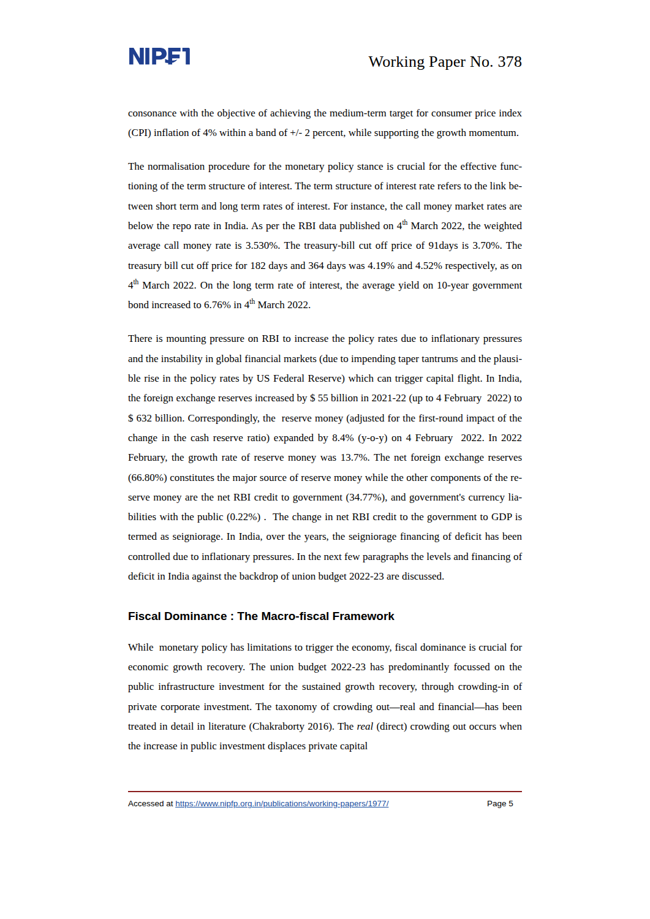Working Paper No. 378
consonance with the objective of achieving the medium-term target for consumer price index (CPI) inflation of 4% within a band of +/- 2 percent, while supporting the growth momentum.
The normalisation procedure for the monetary policy stance is crucial for the effective functioning of the term structure of interest. The term structure of interest rate refers to the link between short term and long term rates of interest. For instance, the call money market rates are below the repo rate in India. As per the RBI data published on 4th March 2022, the weighted average call money rate is 3.530%. The treasury-bill cut off price of 91days is 3.70%. The treasury bill cut off price for 182 days and 364 days was 4.19% and 4.52% respectively, as on 4th March 2022. On the long term rate of interest, the average yield on 10-year government bond increased to 6.76% in 4th March 2022.
There is mounting pressure on RBI to increase the policy rates due to inflationary pressures and the instability in global financial markets (due to impending taper tantrums and the plausible rise in the policy rates by US Federal Reserve) which can trigger capital flight. In India, the foreign exchange reserves increased by $ 55 billion in 2021-22 (up to 4 February 2022) to $ 632 billion. Correspondingly, the reserve money (adjusted for the first-round impact of the change in the cash reserve ratio) expanded by 8.4% (y-o-y) on 4 February 2022. In 2022 February, the growth rate of reserve money was 13.7%. The net foreign exchange reserves (66.80%) constitutes the major source of reserve money while the other components of the reserve money are the net RBI credit to government (34.77%), and government's currency liabilities with the public (0.22%) . The change in net RBI credit to the government to GDP is termed as seigniorage. In India, over the years, the seigniorage financing of deficit has been controlled due to inflationary pressures. In the next few paragraphs the levels and financing of deficit in India against the backdrop of union budget 2022-23 are discussed.
Fiscal Dominance : The Macro-fiscal Framework
While monetary policy has limitations to trigger the economy, fiscal dominance is crucial for economic growth recovery. The union budget 2022-23 has predominantly focussed on the public infrastructure investment for the sustained growth recovery, through crowding-in of private corporate investment. The taxonomy of crowding out—real and financial—has been treated in detail in literature (Chakraborty 2016). The real (direct) crowding out occurs when the increase in public investment displaces private capital
Accessed at https://www.nipfp.org.in/publications/working-papers/1977/
Page 5